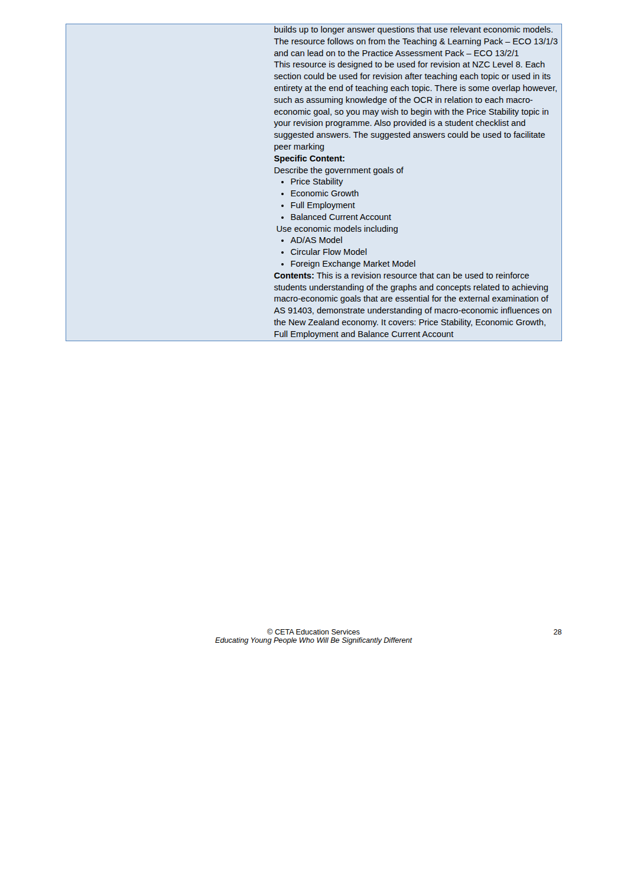| | builds up to longer answer questions that use relevant economic models. The resource follows on from the Teaching & Learning Pack – ECO 13/1/3 and can lead on to the Practice Assessment Pack – ECO 13/2/1 This resource is designed to be used for revision at NZC Level 8. Each section could be used for revision after teaching each topic or used in its entirety at the end of teaching each topic. There is some overlap however, such as assuming knowledge of the OCR in relation to each macro-economic goal, so you may wish to begin with the Price Stability topic in your revision programme. Also provided is a student checklist and suggested answers. The suggested answers could be used to facilitate peer marking Specific Content: Describe the government goals of Price Stability Economic Growth Full Employment Balanced Current Account Use economic models including AD/AS Model Circular Flow Model Foreign Exchange Market Model Contents: This is a revision resource that can be used to reinforce students understanding of the graphs and concepts related to achieving macro-economic goals that are essential for the external examination of AS 91403, demonstrate understanding of macro-economic influences on the New Zealand economy. It covers: Price Stability, Economic Growth, Full Employment and Balance Current Account |
© CETA Education Services 28
Educating Young People Who Will Be Significantly Different